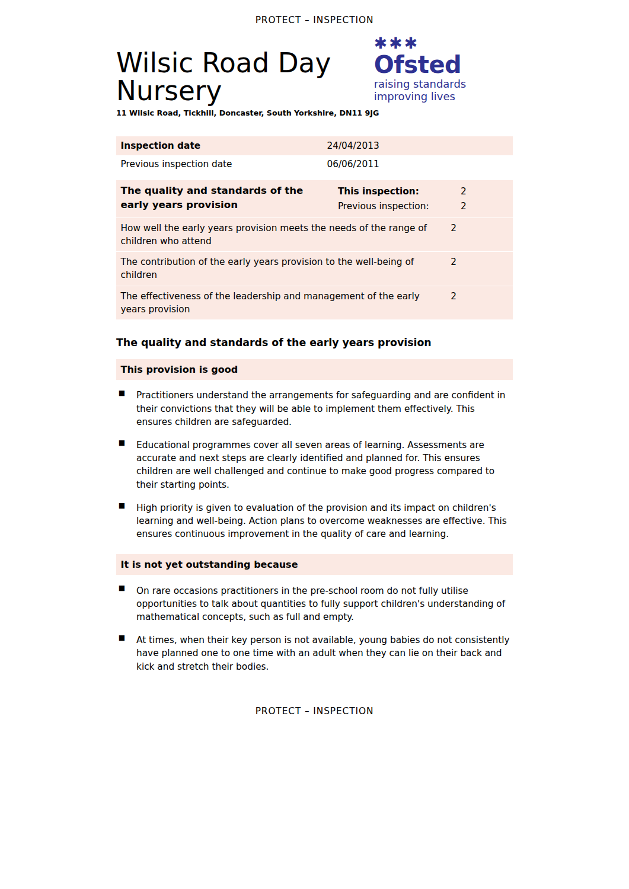PROTECT – INSPECTION
✱✱✱
Ofsted
raising standards
improving lives
Wilsic Road Day Nursery
11 Wilsic Road, Tickhill, Doncaster, South Yorkshire, DN11 9JG
| Inspection date | 24/04/2013 |
| Previous inspection date | 06/06/2011 |
| The quality and standards of the early years provision | / This inspection: / 2 / / Previous inspection: / 2 / |
| How well the early years provision meets the needs of the range of children who attend | 2 |
| The contribution of the early years provision to the well-being of children | 2 |
| The effectiveness of the leadership and management of the early years provision | 2 |
The quality and standards of the early years provision
This provision is good
Practitioners understand the arrangements for safeguarding and are confident in their convictions that they will be able to implement them effectively. This ensures children are safeguarded.
Educational programmes cover all seven areas of learning. Assessments are accurate and next steps are clearly identified and planned for. This ensures children are well challenged and continue to make good progress compared to their starting points.
High priority is given to evaluation of the provision and its impact on children's learning and well-being. Action plans to overcome weaknesses are effective. This ensures continuous improvement in the quality of care and learning.
It is not yet outstanding because
On rare occasions practitioners in the pre-school room do not fully utilise opportunities to talk about quantities to fully support children's understanding of mathematical concepts, such as full and empty.
At times, when their key person is not available, young babies do not consistently have planned one to one time with an adult when they can lie on their back and kick and stretch their bodies.
PROTECT – INSPECTION